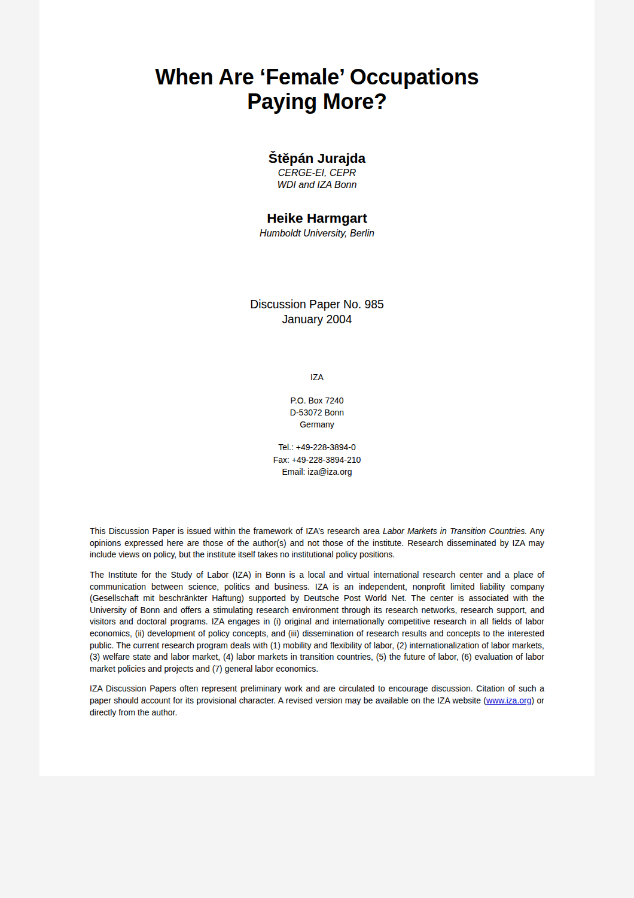When Are ‘Female’ Occupations
Paying More?
Štěpán Jurajda
CERGE-EI, CEPR
WDI and IZA Bonn
Heike Harmgart
Humboldt University, Berlin
Discussion Paper No. 985
January 2004
IZA
P.O. Box 7240
D-53072 Bonn
Germany
Tel.: +49-228-3894-0
Fax: +49-228-3894-210
Email: iza@iza.org
This Discussion Paper is issued within the framework of IZA’s research area Labor Markets in Transition Countries. Any opinions expressed here are those of the author(s) and not those of the institute. Research disseminated by IZA may include views on policy, but the institute itself takes no institutional policy positions.
The Institute for the Study of Labor (IZA) in Bonn is a local and virtual international research center and a place of communication between science, politics and business. IZA is an independent, nonprofit limited liability company (Gesellschaft mit beschränkter Haftung) supported by Deutsche Post World Net. The center is associated with the University of Bonn and offers a stimulating research environment through its research networks, research support, and visitors and doctoral programs. IZA engages in (i) original and internationally competitive research in all fields of labor economics, (ii) development of policy concepts, and (iii) dissemination of research results and concepts to the interested public. The current research program deals with (1) mobility and flexibility of labor, (2) internationalization of labor markets, (3) welfare state and labor market, (4) labor markets in transition countries, (5) the future of labor, (6) evaluation of labor market policies and projects and (7) general labor economics.
IZA Discussion Papers often represent preliminary work and are circulated to encourage discussion. Citation of such a paper should account for its provisional character. A revised version may be available on the IZA website (www.iza.org) or directly from the author.